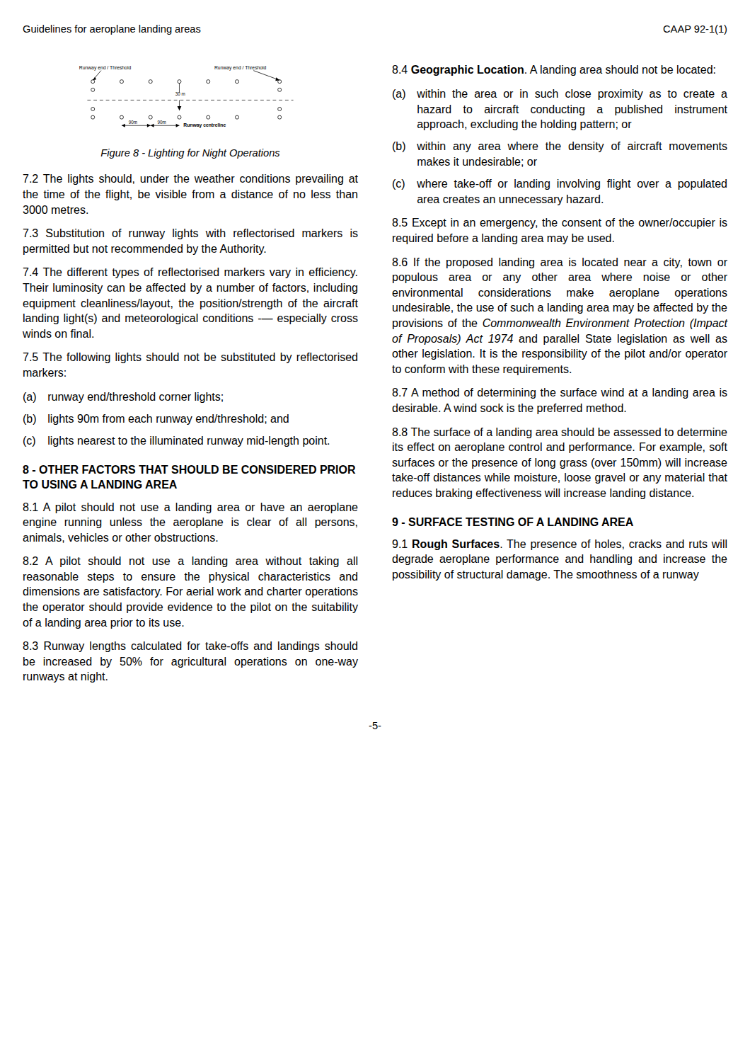Guidelines for aeroplane landing areas CAAP 92-1(1)
Runway end / Threshold Runway end / Threshold 30 m 90m 90m Runway centreline
Figure 8 - Lighting for Night Operations
7.2 The lights should, under the weather conditions prevailing at the time of the flight, be visible from a distance of no less than 3000 metres.
7.3 Substitution of runway lights with reflectorised markers is permitted but not recommended by the Authority.
7.4 The different types of reflectorised markers vary in efficiency. Their luminosity can be affected by a number of factors, including equipment cleanliness/layout, the position/strength of the aircraft landing light(s) and meteorological conditions -— especially cross winds on final.
7.5 The following lights should not be substituted by reflectorised markers:
(a) runway end/threshold corner lights;
(b) lights 90m from each runway end/threshold; and
(c) lights nearest to the illuminated runway mid-length point.
8 - Other factors that should be considered prior to using a landing area
8.1 A pilot should not use a landing area or have an aeroplane engine running unless the aeroplane is clear of all persons, animals, vehicles or other obstructions.
8.2 A pilot should not use a landing area without taking all reasonable steps to ensure the physical characteristics and dimensions are satisfactory. For aerial work and charter operations the operator should provide evidence to the pilot on the suitability of a landing area prior to its use.
8.3 Runway lengths calculated for take-offs and landings should be increased by 50% for agricultural operations on one-way runways at night.
8.4 Geographic Location. A landing area should not be located:
(a) within the area or in such close proximity as to create a hazard to aircraft conducting a published instrument approach, excluding the holding pattern; or
(b) within any area where the density of aircraft movements makes it undesirable; or
(c) where take-off or landing involving flight over a populated area creates an unnecessary hazard.
8.5 Except in an emergency, the consent of the owner/occupier is required before a landing area may be used.
8.6 If the proposed landing area is located near a city, town or populous area or any other area where noise or other environmental considerations make aeroplane operations undesirable, the use of such a landing area may be affected by the provisions of the Commonwealth Environment Protection (Impact of Proposals) Act 1974 and parallel State legislation as well as other legislation. It is the responsibility of the pilot and/or operator to conform with these requirements.
8.7 A method of determining the surface wind at a landing area is desirable. A wind sock is the preferred method.
8.8 The surface of a landing area should be assessed to determine its effect on aeroplane control and performance. For example, soft surfaces or the presence of long grass (over 150mm) will increase take-off distances while moisture, loose gravel or any material that reduces braking effectiveness will increase landing distance.
9 - Surface testing of a landing area
9.1 Rough Surfaces. The presence of holes, cracks and ruts will degrade aeroplane performance and handling and increase the possibility of structural damage. The smoothness of a runway
-5-